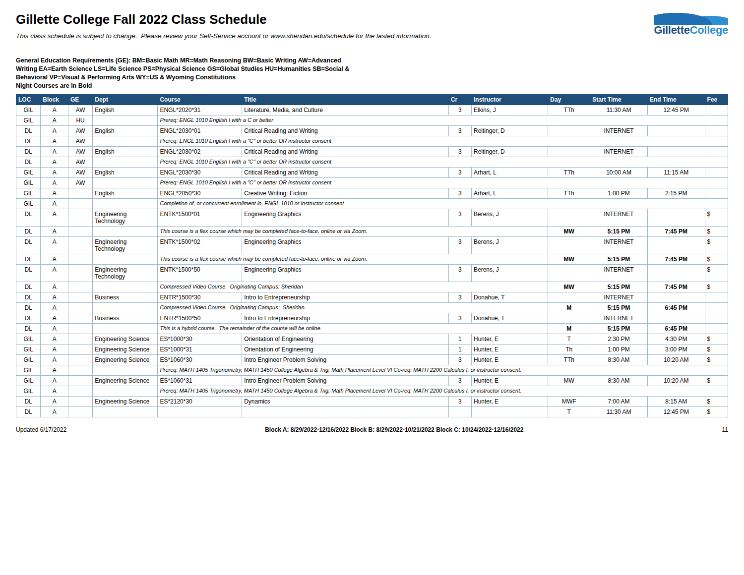Gillette College Fall 2022 Class Schedule
This class schedule is subject to change. Please review your Self-Service account or www.sheridan.edu/schedule for the lasted information.
Gillette College
General Education Requirements (GE): BM=Basic Math MR=Math Reasoning BW=Basic Writing AW=Advanced
Writing EA=Earth Science LS=Life Science PS=Physical Science GS=Global Studies HU=Humanities SB=Social &
Behavioral VP=Visual & Performing Arts WY=US & Wyoming Constitutions
Night Courses are in Bold
| LOC | Block | GE | Dept | Course | Title | Cr | Instructor | Day | Start Time | End Time | Fee |
| --- | --- | --- | --- | --- | --- | --- | --- | --- | --- | --- | --- |
| GIL | A | AW | English | ENGL*2020*31 | Literature, Media, and Culture | 3 | Elkins, J | TTh | 11:30 AM | 12:45 PM | |
| GIL | A | HU | | Prereq: ENGL 1010 English I with a C or better |
| DL | A | AW | English | ENGL*2030*01 | Critical Reading and Writing | 3 | Reitinger, D | | INTERNET | | |
| DL | A | AW | | Prereq: ENGL 1010 English I with a "C" or better OR instructor consent |
| DL | A | AW | English | ENGL*2030*02 | Critical Reading and Writing | 3 | Reitinger, D | | INTERNET | | |
| DL | A | AW | | Prereq: ENGL 1010 English I with a "C" or better OR instructor consent |
| GIL | A | AW | English | ENGL*2030*30 | Critical Reading and Writing | 3 | Arhart, L | TTh | 10:00 AM | 11:15 AM | |
| GIL | A | AW | | Prereq: ENGL 1010 English I with a "C" or better OR instructor consent |
| GIL | A | | English | ENGL*2050*30 | Creative Writing: Fiction | 3 | Arhart, L | TTh | 1:00 PM | 2:15 PM | |
| GIL | A | | | Completion of, or concurrent enrollment in, ENGL 1010 or instructor consent |
| DL | A | | Engineering Technology | ENTK*1500*01 | Engineering Graphics | 3 | Berens, J | | INTERNET | | $ |
| DL | A | | | This course is a flex course which may be completed face-to-face, online or via Zoom. | MW | 5:15 PM | 7:45 PM | $ |
| DL | A | | Engineering Technology | ENTK*1500*02 | Engineering Graphics | 3 | Berens, J | | INTERNET | | $ |
| DL | A | | | This course is a flex course which may be completed face-to-face, online or via Zoom. | MW | 5:15 PM | 7:45 PM | $ |
| DL | A | | Engineering Technology | ENTK*1500*50 | Engineering Graphics | 3 | Berens, J | | INTERNET | | $ |
| DL | A | | | Compressed Video Course. Originating Campus: Sheridan | MW | 5:15 PM | 7:45 PM | $ |
| DL | A | | Business | ENTR*1500*30 | Intro to Entrepreneurship | 3 | Donahue, T | | INTERNET | | |
| DL | A | | | Compressed Video Course. Originating Campus: Sheridan. | M | 5:15 PM | 6:45 PM | |
| DL | A | | Business | ENTR*1500*50 | Intro to Entrepreneurship | 3 | Donahue, T | | INTERNET | | |
| DL | A | | | This is a hybrid course. The remainder of the course will be online. | M | 5:15 PM | 6:45 PM | |
| GIL | A | | Engineering Science | ES*1000*30 | Orientation of Engineering | 1 | Hunter, E | T | 2:30 PM | 4:30 PM | $ |
| GIL | A | | Engineering Science | ES*1000*31 | Orientation of Engineering | 1 | Hunter, E | Th | 1:00 PM | 3:00 PM | $ |
| GIL | A | | Engineering Science | ES*1060*30 | Intro Engineer Problem Solving | 3 | Hunter, E | TTh | 8:30 AM | 10:20 AM | $ |
| GIL | A | | | Prereq: MATH 1405 Trigonometry, MATH 1450 College Algebra & Trig, Math Placement Level VI Co-req: MATH 2200 Calculus I, or instructor consent. |
| GIL | A | | Engineering Science | ES*1060*31 | Intro Engineer Problem Solving | 3 | Hunter, E | MW | 8:30 AM | 10:20 AM | $ |
| GIL | A | | | Prereq: MATH 1405 Trigonometry, MATH 1450 College Algebra & Trig, Math Placement Level VI Co-req: MATH 2200 Calculus I, or instructor consent. |
| DL | A | | Engineering Science | ES*2120*30 | Dynamics | 3 | Hunter, E | MWF | 7:00 AM | 8:15 AM | $ |
| DL | A | | | | | | | T | 11:30 AM | 12:45 PM | $ |
Updated 6/17/2022
Block A: 8/29/2022-12/16/2022 Block B: 8/29/2022-10/21/2022 Block C: 10/24/2022-12/16/2022
11